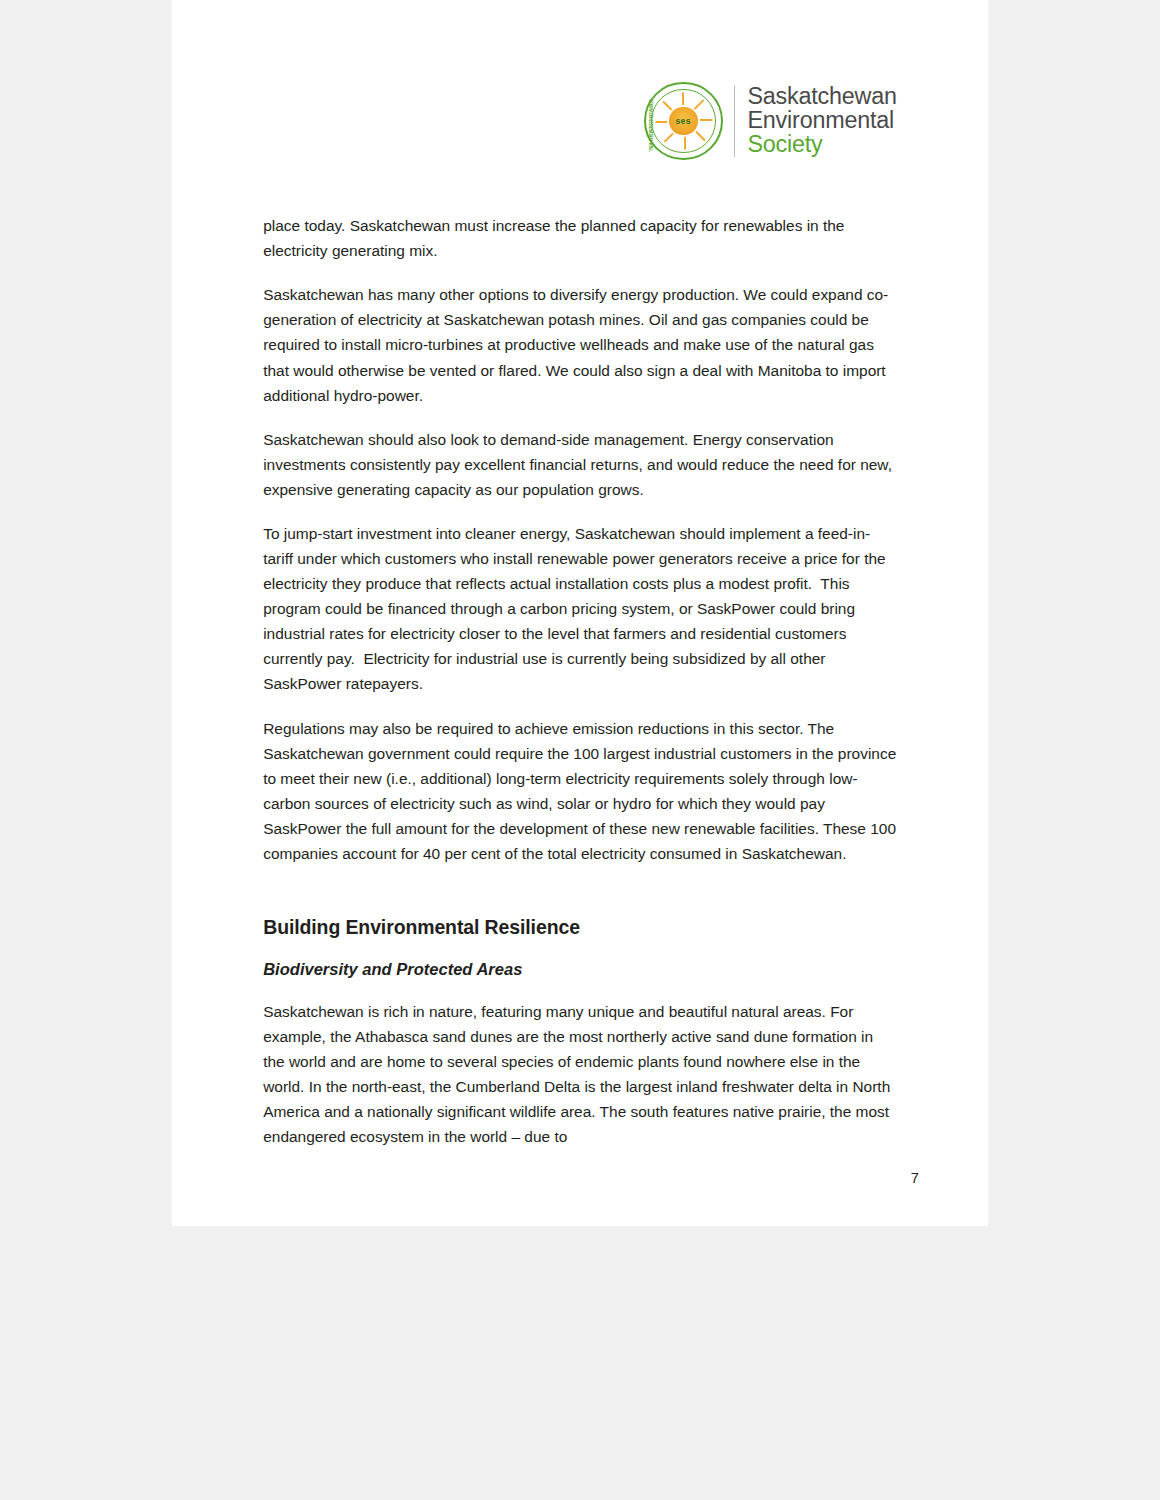SASKATCHEWAN ENVIRONMENTAL
Saskatchewan
Environmental
Society
place today. Saskatchewan must increase the planned capacity for renewables in the electricity generating mix.
Saskatchewan has many other options to diversify energy production. We could expand co-generation of electricity at Saskatchewan potash mines. Oil and gas companies could be required to install micro-turbines at productive wellheads and make use of the natural gas that would otherwise be vented or flared. We could also sign a deal with Manitoba to import additional hydro-power.
Saskatchewan should also look to demand-side management. Energy conservation investments consistently pay excellent financial returns, and would reduce the need for new, expensive generating capacity as our population grows.
To jump-start investment into cleaner energy, Saskatchewan should implement a feed-in-tariff under which customers who install renewable power generators receive a price for the electricity they produce that reflects actual installation costs plus a modest profit. This program could be financed through a carbon pricing system, or SaskPower could bring industrial rates for electricity closer to the level that farmers and residential customers currently pay. Electricity for industrial use is currently being subsidized by all other SaskPower ratepayers.
Regulations may also be required to achieve emission reductions in this sector. The Saskatchewan government could require the 100 largest industrial customers in the province to meet their new (i.e., additional) long-term electricity requirements solely through low-carbon sources of electricity such as wind, solar or hydro for which they would pay SaskPower the full amount for the development of these new renewable facilities. These 100 companies account for 40 per cent of the total electricity consumed in Saskatchewan.
Building Environmental Resilience
Biodiversity and Protected Areas
Saskatchewan is rich in nature, featuring many unique and beautiful natural areas. For example, the Athabasca sand dunes are the most northerly active sand dune formation in the world and are home to several species of endemic plants found nowhere else in the world. In the north-east, the Cumberland Delta is the largest inland freshwater delta in North America and a nationally significant wildlife area. The south features native prairie, the most endangered ecosystem in the world – due to
7